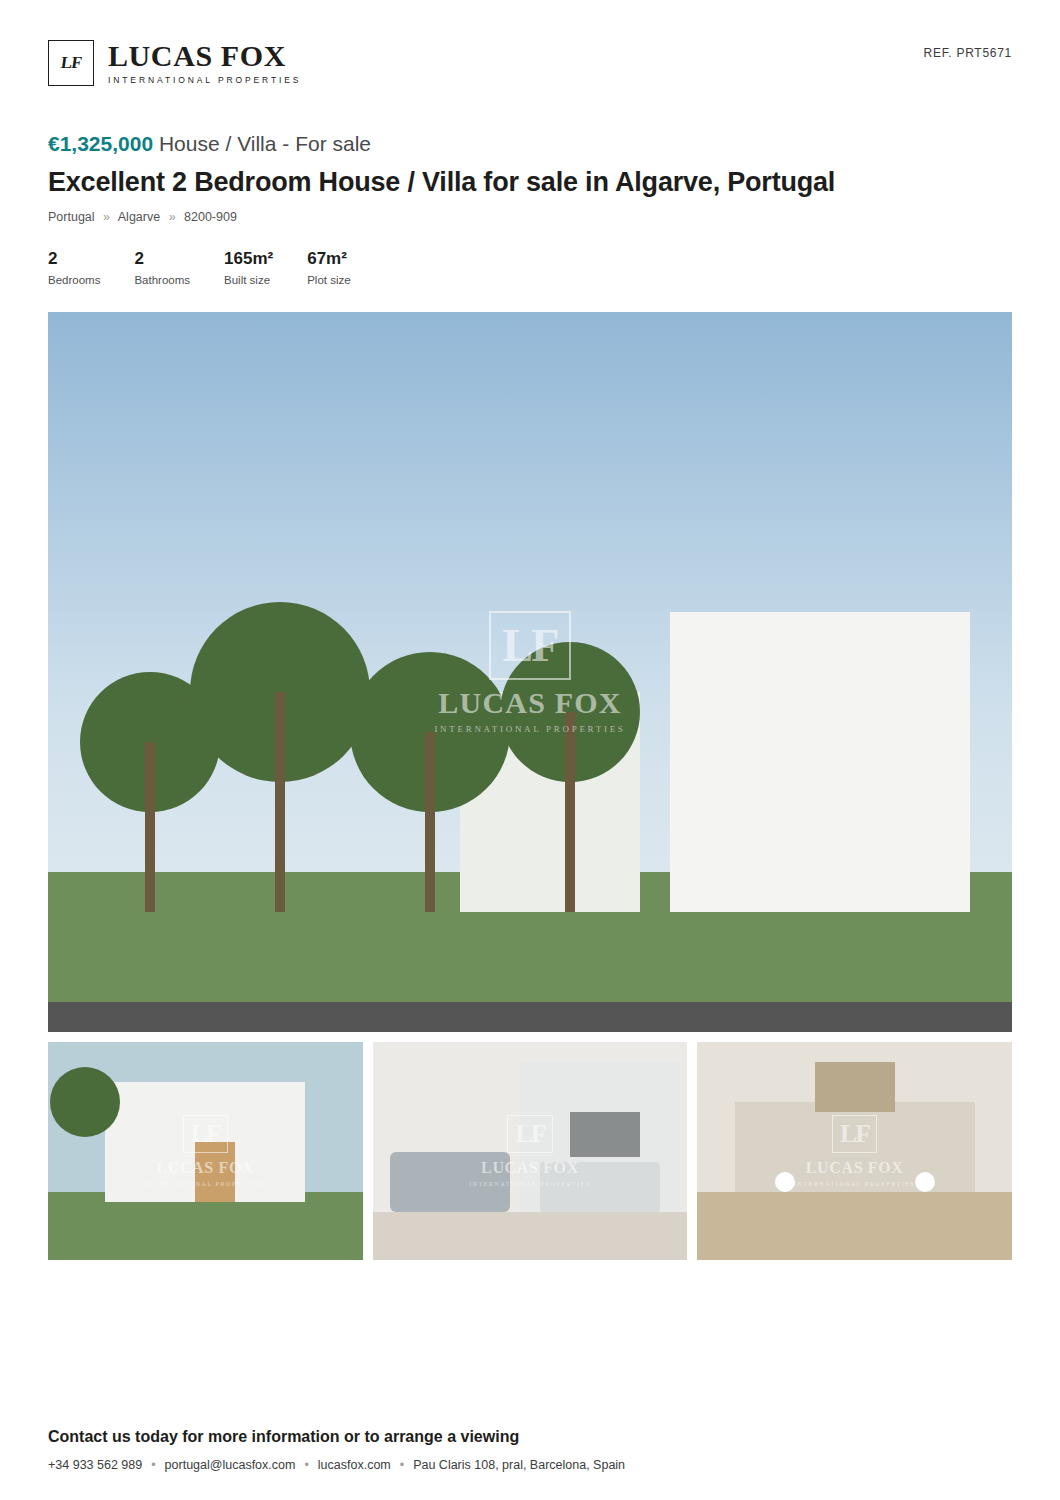LF
LUCAS FOX
INTERNATIONAL PROPERTIES
REF. PRT5671
€1,325,000 House / Villa - For sale
Excellent 2 Bedroom House / Villa for sale in Algarve, Portugal
Portugal » Algarve » 8200-909
2
Bedrooms
2
Bathrooms
165m²
Built size
67m²
Plot size
LF
LUCAS FOX
INTERNATIONAL PROPERTIES
LF
LUCAS FOX
INTERNATIONAL PROPERTIES
LF
LUCAS FOX
INTERNATIONAL PROPERTIES
LF
LUCAS FOX
INTERNATIONAL PROPERTIES
Contact us today for more information or to arrange a viewing
+34 933 562 989 • portugal@lucasfox.com • lucasfox.com • Pau Claris 108, pral, Barcelona, Spain